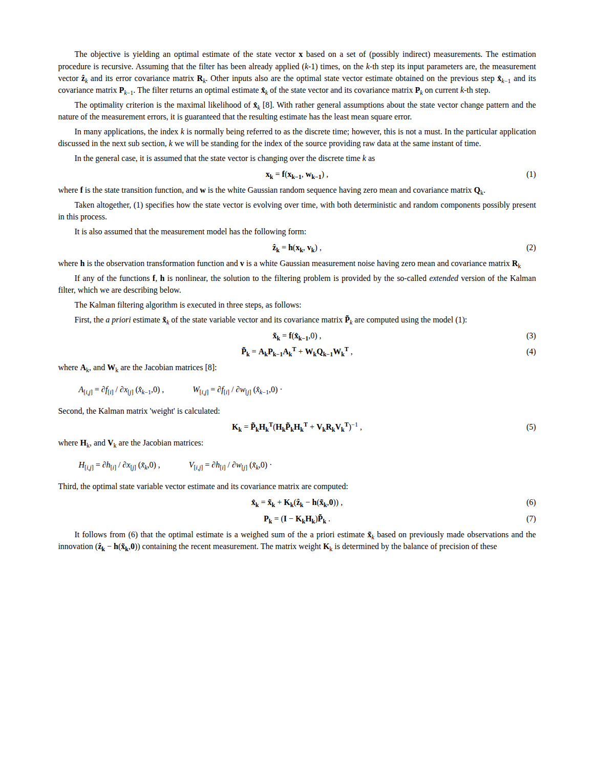The objective is yielding an optimal estimate of the state vector x based on a set of (possibly indirect) measurements. The estimation procedure is recursive. Assuming that the filter has been already applied (k-1) times, on the k-th step its input parameters are, the measurement vector ẑk and its error covariance matrix Rk. Other inputs also are the optimal state vector estimate obtained on the previous step x̂k−1 and its covariance matrix Pk−1. The filter returns an optimal estimate x̂k of the state vector and its covariance matrix Pk on current k-th step.
The optimality criterion is the maximal likelihood of x̂k [8]. With rather general assumptions about the state vector change pattern and the nature of the measurement errors, it is guaranteed that the resulting estimate has the least mean square error.
In many applications, the index k is normally being referred to as the discrete time; however, this is not a must. In the particular application discussed in the next sub section, k we will be standing for the index of the source providing raw data at the same instant of time.
In the general case, it is assumed that the state vector is changing over the discrete time k as
xk = f(xk−1, wk−1) ,(1)
where f is the state transition function, and w is the white Gaussian random sequence having zero mean and covariance matrix Qk.
Taken altogether, (1) specifies how the state vector is evolving over time, with both deterministic and random components possibly present in this process.
It is also assumed that the measurement model has the following form:
ẑk = h(xk, vk) ,(2)
where h is the observation transformation function and v is a white Gaussian measurement noise having zero mean and covariance matrix Rk
If any of the functions f, h is nonlinear, the solution to the filtering problem is provided by the so-called extended version of the Kalman filter, which we are describing below.
The Kalman filtering algorithm is executed in three steps, as follows:
First, the a priori estimate x̃k of the state variable vector and its covariance matrix P̃k are computed using the model (1):
x̃k = f(x̂k−1,0) ,(3)
P̃k = AkPk−1AkT + WkQk−1WkT ,(4)
where Ak, and Wk are the Jacobian matrices [8]:
A[i,j] = ∂f[i] / ∂x[j] (x̂k−1,0) , W[i,j] = ∂f[i] / ∂w[j] (x̂k−1,0) ·
Second, the Kalman matrix 'weight' is calculated:
Kk = P̃kHkT(HkP̃kHkT + VkRkVkT)−1 ,(5)
where Hk, and Vk are the Jacobian matrices:
H[i,j] = ∂h[i] / ∂x[j] (x̃k,0) , V[i,j] = ∂h[i] / ∂w[j] (x̃k,0) ·
Third, the optimal state variable vector estimate and its covariance matrix are computed:
x̂k = x̃k + Kk(ẑk − h(x̃k,0)) ,(6)
Pk = (I − KkHk)P̃k .(7)
It follows from (6) that the optimal estimate is a weighed sum of the a priori estimate x̃k based on previously made observations and the innovation (ẑk − h(x̃k,0)) containing the recent measurement. The matrix weight Kk is determined by the balance of precision of these